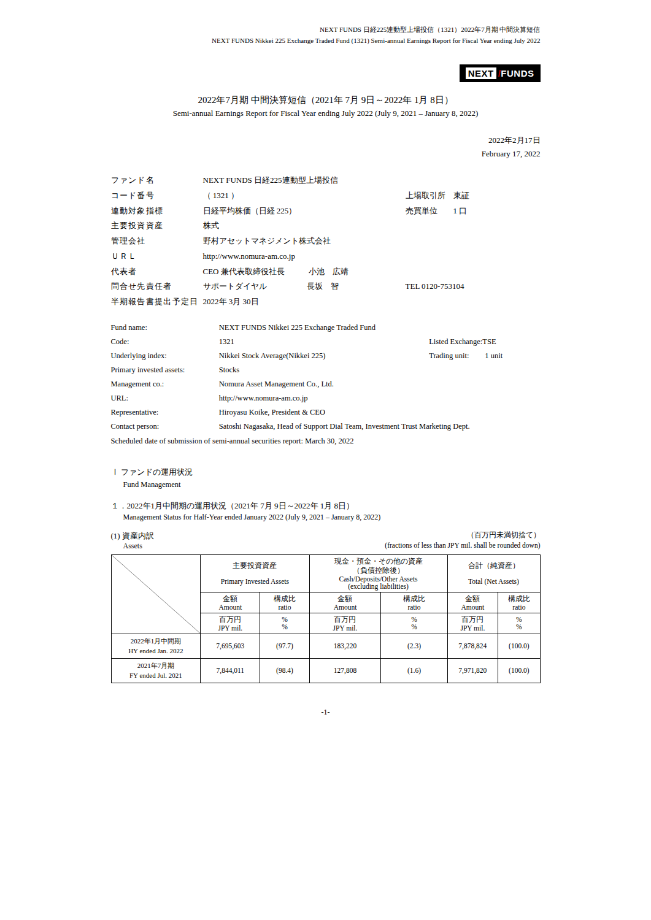NEXT FUNDS 日経225連動型上場投信（1321）2022年7月期 中間決算短信
NEXT FUNDS Nikkei 225 Exchange Traded Fund (1321) Semi-annual Earnings Report for Fiscal Year ending July 2022
NEXT/FUNDS
2022年7月期 中間決算短信（2021年 7月 9日～2022年 1月 8日）
Semi-annual Earnings Report for Fiscal Year ending July 2022 (July 9, 2021 – January 8, 2022)
2022年2月17日
February 17, 2022
| ファンド名 | NEXT FUNDS 日経225連動型上場投信 | |
| コード番号 | （ 1321 ） | 上場取引所 東証 |
| 連動対象指標 | 日経平均株価（日経 225） | 売買単位 1 口 |
| 主要投資資産 | 株式 | |
| 管理会社 | 野村アセットマネジメント株式会社 | |
| ＵＲＬ | http://www.nomura-am.co.jp | |
| 代表者 | CEO 兼代表取締役社長 小池 広靖 | |
| 問合せ先責任者 | サポートダイヤル 長坂 智 | TEL 0120-753104 |
| 半期報告書提出予定日 | 2022年 3月 30日 | |
| Fund name: | NEXT FUNDS Nikkei 225 Exchange Traded Fund | |
| Code: | 1321 | Listed Exchange:TSE |
| Underlying index: | Nikkei Stock Average(Nikkei 225) | Trading unit: 1 unit |
| Primary invested assets: | Stocks | |
| Management co.: | Nomura Asset Management Co., Ltd. | |
| URL: | http://www.nomura-am.co.jp | |
| Representative: | Hiroyasu Koike, President & CEO | |
| Contact person: | Satoshi Nagasaka, Head of Support Dial Team, Investment Trust Marketing Dept. |
| Scheduled date of submission of semi-annual securities report: March 30, 2022 |
Ⅰ ファンドの運用状況
Fund Management
１．2022年1月中間期の運用状況（2021年 7月 9日～2022年 1月 8日）
Management Status for Half-Year ended January 2022 (July 9, 2021 – January 8, 2022)
(1) 資産内訳 （百万円未満切捨て）
Assets (fractions of less than JPY mil. shall be rounded down)
| | 主要投資資産 Primary Invested Assets | 現金・預金・その他の資産 （負債控除後） Cash/Deposits/Other Assets (excluding liabilities) | 合計（純資産） Total (Net Assets) |
| 金額 Amount | 構成比 ratio | 金額 Amount | 構成比 ratio | 金額 Amount | 構成比 ratio |
| 百万円 JPY mil. | % % | 百万円 JPY mil. | % % | 百万円 JPY mil. | % % |
| 2022年1月中間期 HY ended Jan. 2022 | 7,695,603 | (97.7) | 183,220 | (2.3) | 7,878,824 | (100.0) |
| 2021年7月期 FY ended Jul. 2021 | 7,844,011 | (98.4) | 127,808 | (1.6) | 7,971,820 | (100.0) |
-1-